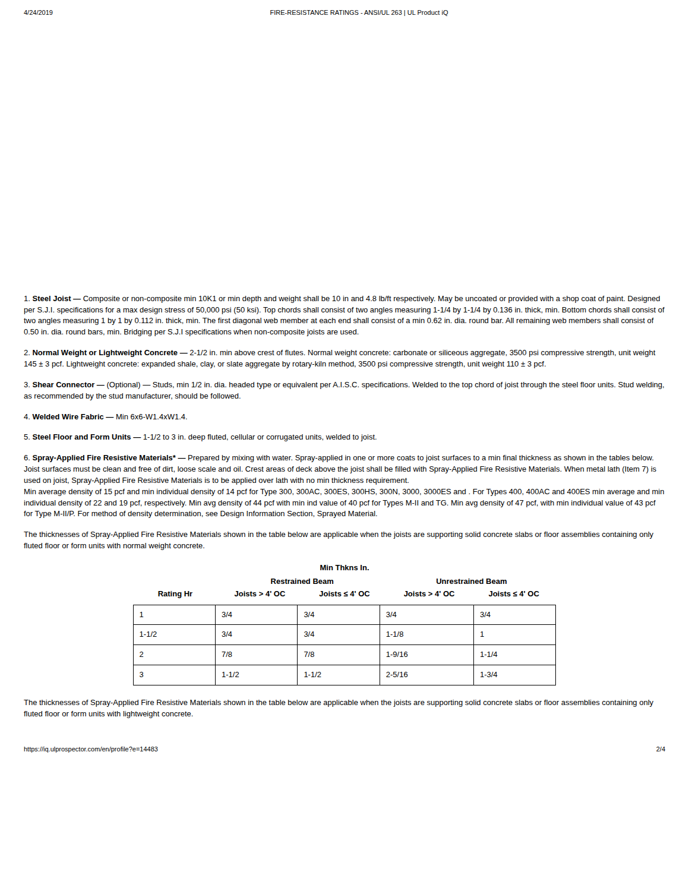4/24/2019
FIRE-RESISTANCE RATINGS - ANSI/UL 263 | UL Product iQ
1. Steel Joist — Composite or non-composite min 10K1 or min depth and weight shall be 10 in and 4.8 lb/ft respectively. May be uncoated or provided with a shop coat of paint. Designed per S.J.I. specifications for a max design stress of 50,000 psi (50 ksi). Top chords shall consist of two angles measuring 1-1/4 by 1-1/4 by 0.136 in. thick, min. Bottom chords shall consist of two angles measuring 1 by 1 by 0.112 in. thick, min. The first diagonal web member at each end shall consist of a min 0.62 in. dia. round bar. All remaining web members shall consist of 0.50 in. dia. round bars, min. Bridging per S.J.I specifications when non-composite joists are used.
2. Normal Weight or Lightweight Concrete — 2-1/2 in. min above crest of flutes. Normal weight concrete: carbonate or siliceous aggregate, 3500 psi compressive strength, unit weight 145 ± 3 pcf. Lightweight concrete: expanded shale, clay, or slate aggregate by rotary-kiln method, 3500 psi compressive strength, unit weight 110 ± 3 pcf.
3. Shear Connector — (Optional) — Studs, min 1/2 in. dia. headed type or equivalent per A.I.S.C. specifications. Welded to the top chord of joist through the steel floor units. Stud welding, as recommended by the stud manufacturer, should be followed.
4. Welded Wire Fabric — Min 6x6-W1.4xW1.4.
5. Steel Floor and Form Units — 1-1/2 to 3 in. deep fluted, cellular or corrugated units, welded to joist.
6. Spray-Applied Fire Resistive Materials* — Prepared by mixing with water. Spray-applied in one or more coats to joist surfaces to a min final thickness as shown in the tables below. Joist surfaces must be clean and free of dirt, loose scale and oil. Crest areas of deck above the joist shall be filled with Spray-Applied Fire Resistive Materials. When metal lath (Item 7) is used on joist, Spray-Applied Fire Resistive Materials is to be applied over lath with no min thickness requirement.
Min average density of 15 pcf and min individual density of 14 pcf for Type 300, 300AC, 300ES, 300HS, 300N, 3000, 3000ES and . For Types 400, 400AC and 400ES min average and min individual density of 22 and 19 pcf, respectively. Min avg density of 44 pcf with min ind value of 40 pcf for Types M-II and TG. Min avg density of 47 pcf, with min individual value of 43 pcf for Type M-II/P. For method of density determination, see Design Information Section, Sprayed Material.
The thicknesses of Spray-Applied Fire Resistive Materials shown in the table below are applicable when the joists are supporting solid concrete slabs or floor assemblies containing only fluted floor or form units with normal weight concrete.
Min Thkns In.
Restrained Beam
Unrestrained Beam
Rating Hr
Joists > 4' OC
Joists ≤ 4' OC
Joists > 4' OC
Joists ≤ 4' OC
| 1 | 3/4 | 3/4 | 3/4 | 3/4 |
| 1-1/2 | 3/4 | 3/4 | 1-1/8 | 1 |
| 2 | 7/8 | 7/8 | 1-9/16 | 1-1/4 |
| 3 | 1-1/2 | 1-1/2 | 2-5/16 | 1-3/4 |
The thicknesses of Spray-Applied Fire Resistive Materials shown in the table below are applicable when the joists are supporting solid concrete slabs or floor assemblies containing only fluted floor or form units with lightweight concrete.
https://iq.ulprospector.com/en/profile?e=14483
2/4